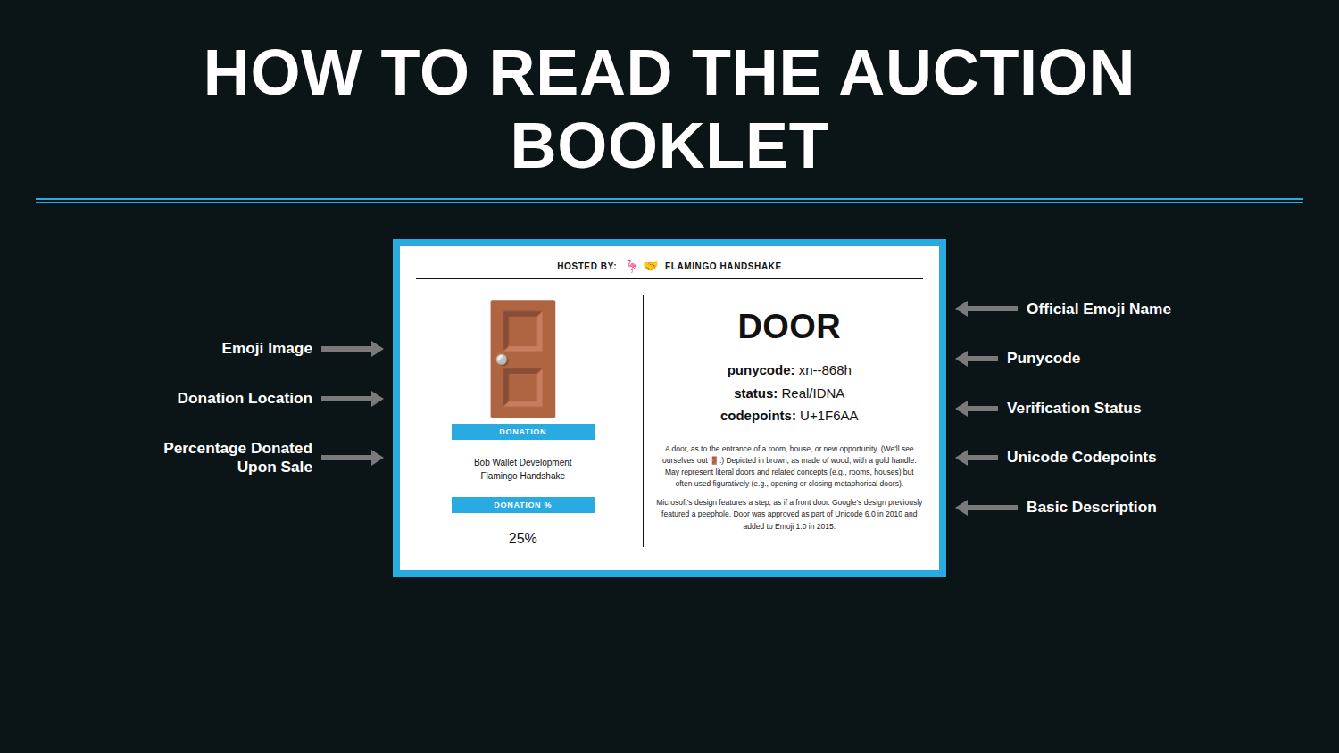How to Read the Auction Booklet
Emoji Image
Donation Location
Percentage Donated
Upon Sale
HOSTED BY: 🦩 🤝 FLAMINGO HANDSHAKE
🚪
DONATION
Bob Wallet Development
Flamingo Handshake
DONATION %
25%
DOOR
punycode: xn--868h
status: Real/IDNA
codepoints: U+1F6AA
A door, as to the entrance of a room, house, or new opportunity. (We'll see ourselves out 🚪.) Depicted in brown, as made of wood, with a gold handle. May represent literal doors and related concepts (e.g., rooms, houses) but often used figuratively (e.g., opening or closing metaphorical doors).
Microsoft's design features a step, as if a front door. Google's design previously featured a peephole. Door was approved as part of Unicode 6.0 in 2010 and added to Emoji 1.0 in 2015.
Official Emoji Name
Punycode
Verification Status
Unicode Codepoints
Basic Description